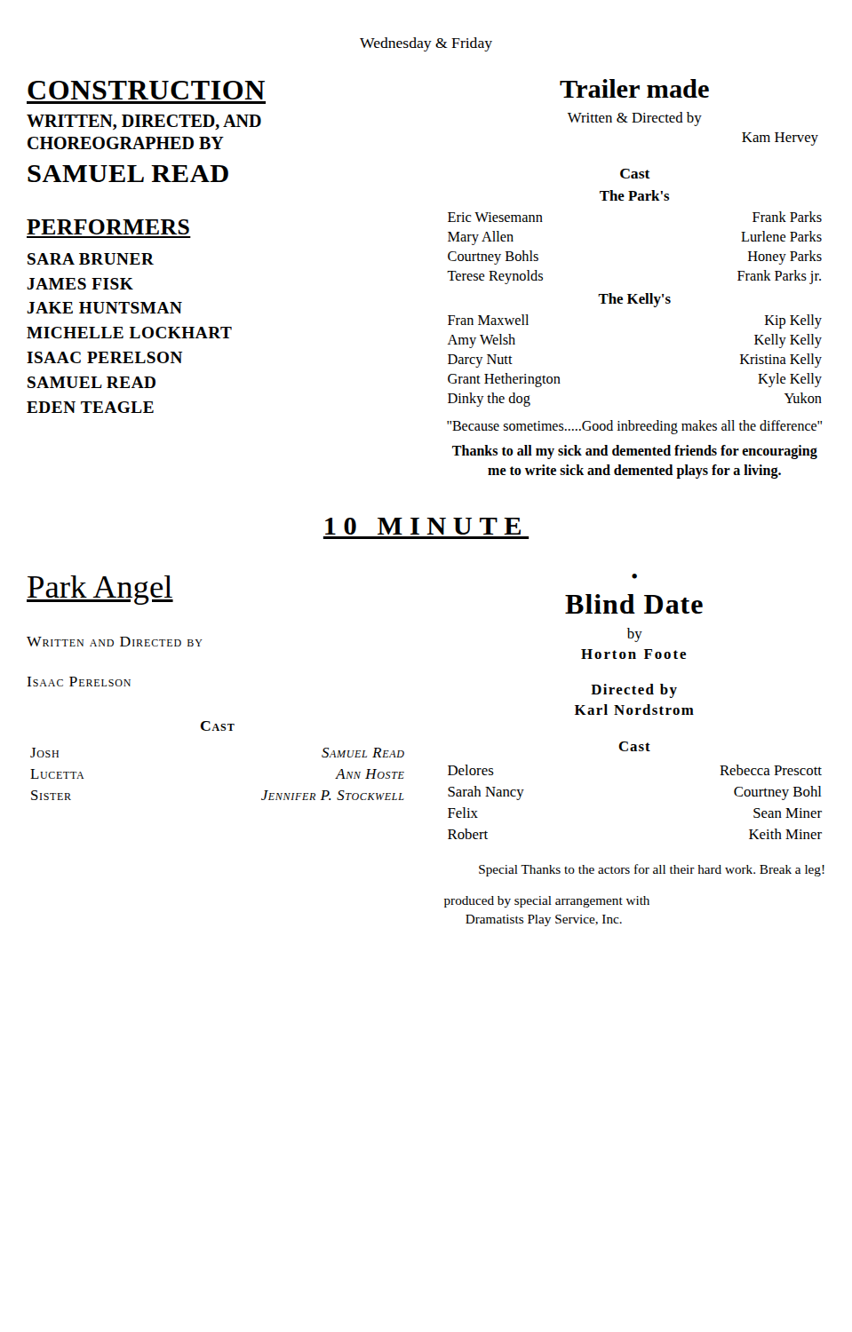Wednesday & Friday
CONSTRUCTION
WRITTEN, DIRECTED, AND
CHOREOGRAPHED BY
SAMUEL READ
PERFORMERS
SARA BRUNER
JAMES FISK
JAKE HUNTSMAN
MICHELLE LOCKHART
ISAAC PERELSON
SAMUEL READ
EDEN TEAGLE
Trailer made
Written & Directed by Kam Hervey
Cast
The Park's
| Eric Wiesemann | Frank Parks |
| Mary Allen | Lurlene Parks |
| Courtney Bohls | Honey Parks |
| Terese Reynolds | Frank Parks jr. |
The Kelly's
| Fran Maxwell | Kip Kelly |
| Amy Welsh | Kelly Kelly |
| Darcy Nutt | Kristina Kelly |
| Grant Hetherington | Kyle Kelly |
| Dinky the dog | Yukon |
"Because sometimes.....Good inbreeding makes all the difference"
Thanks to all my sick and demented friends for encouraging me to write sick and demented plays for a living.
10 MINUTE
Park Angel
Written and Directed by Isaac Perelson
Cast
| Josh | Samuel Read |
| Lucetta | Ann Hoste |
| Sister | Jennifer P. Stockwell |
•
Blind Date
by Horton Foote
Directed by
Karl Nordstrom
Cast
| Delores | Rebecca Prescott |
| Sarah Nancy | Courtney Bohl |
| Felix | Sean Miner |
| Robert | Keith Miner |
Special Thanks to the actors for all their hard work. Break a leg!
produced by special arrangement with Dramatists Play Service, Inc.